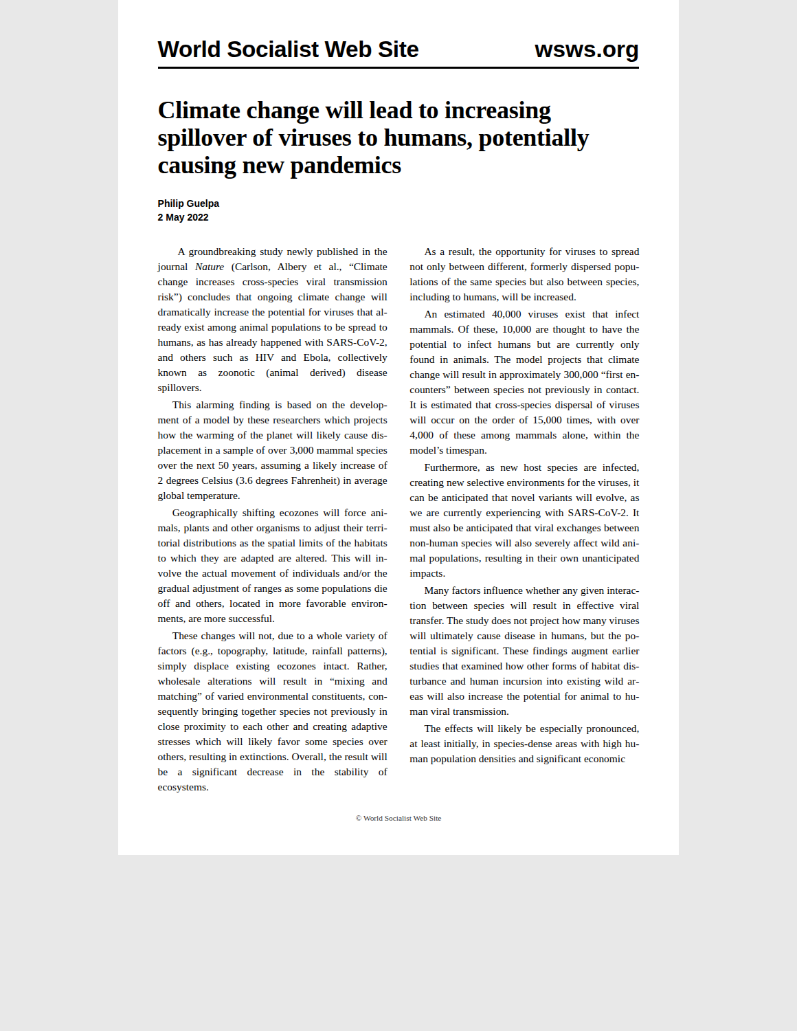World Socialist Web Site
wsws.org
Climate change will lead to increasing spillover of viruses to humans, potentially causing new pandemics
Philip Guelpa 2 May 2022
A groundbreaking study newly published in the journal Nature (Carlson, Albery et al., “Climate change increases cross-species viral transmission risk”) concludes that ongoing climate change will dramatically increase the potential for viruses that already exist among animal populations to be spread to humans, as has already happened with SARS-CoV-2, and others such as HIV and Ebola, collectively known as zoonotic (animal derived) disease spillovers.
This alarming finding is based on the development of a model by these researchers which projects how the warming of the planet will likely cause displacement in a sample of over 3,000 mammal species over the next 50 years, assuming a likely increase of 2 degrees Celsius (3.6 degrees Fahrenheit) in average global temperature.
Geographically shifting ecozones will force animals, plants and other organisms to adjust their territorial distributions as the spatial limits of the habitats to which they are adapted are altered. This will involve the actual movement of individuals and/or the gradual adjustment of ranges as some populations die off and others, located in more favorable environments, are more successful.
These changes will not, due to a whole variety of factors (e.g., topography, latitude, rainfall patterns), simply displace existing ecozones intact. Rather, wholesale alterations will result in “mixing and matching” of varied environmental constituents, consequently bringing together species not previously in close proximity to each other and creating adaptive stresses which will likely favor some species over others, resulting in extinctions. Overall, the result will be a significant decrease in the stability of ecosystems.
As a result, the opportunity for viruses to spread not only between different, formerly dispersed populations of the same species but also between species, including to humans, will be increased.
An estimated 40,000 viruses exist that infect mammals. Of these, 10,000 are thought to have the potential to infect humans but are currently only found in animals. The model projects that climate change will result in approximately 300,000 “first encounters” between species not previously in contact. It is estimated that cross-species dispersal of viruses will occur on the order of 15,000 times, with over 4,000 of these among mammals alone, within the model’s timespan.
Furthermore, as new host species are infected, creating new selective environments for the viruses, it can be anticipated that novel variants will evolve, as we are currently experiencing with SARS-CoV-2. It must also be anticipated that viral exchanges between non-human species will also severely affect wild animal populations, resulting in their own unanticipated impacts.
Many factors influence whether any given interaction between species will result in effective viral transfer. The study does not project how many viruses will ultimately cause disease in humans, but the potential is significant. These findings augment earlier studies that examined how other forms of habitat disturbance and human incursion into existing wild areas will also increase the potential for animal to human viral transmission.
The effects will likely be especially pronounced, at least initially, in species-dense areas with high human population densities and significant economic
© World Socialist Web Site